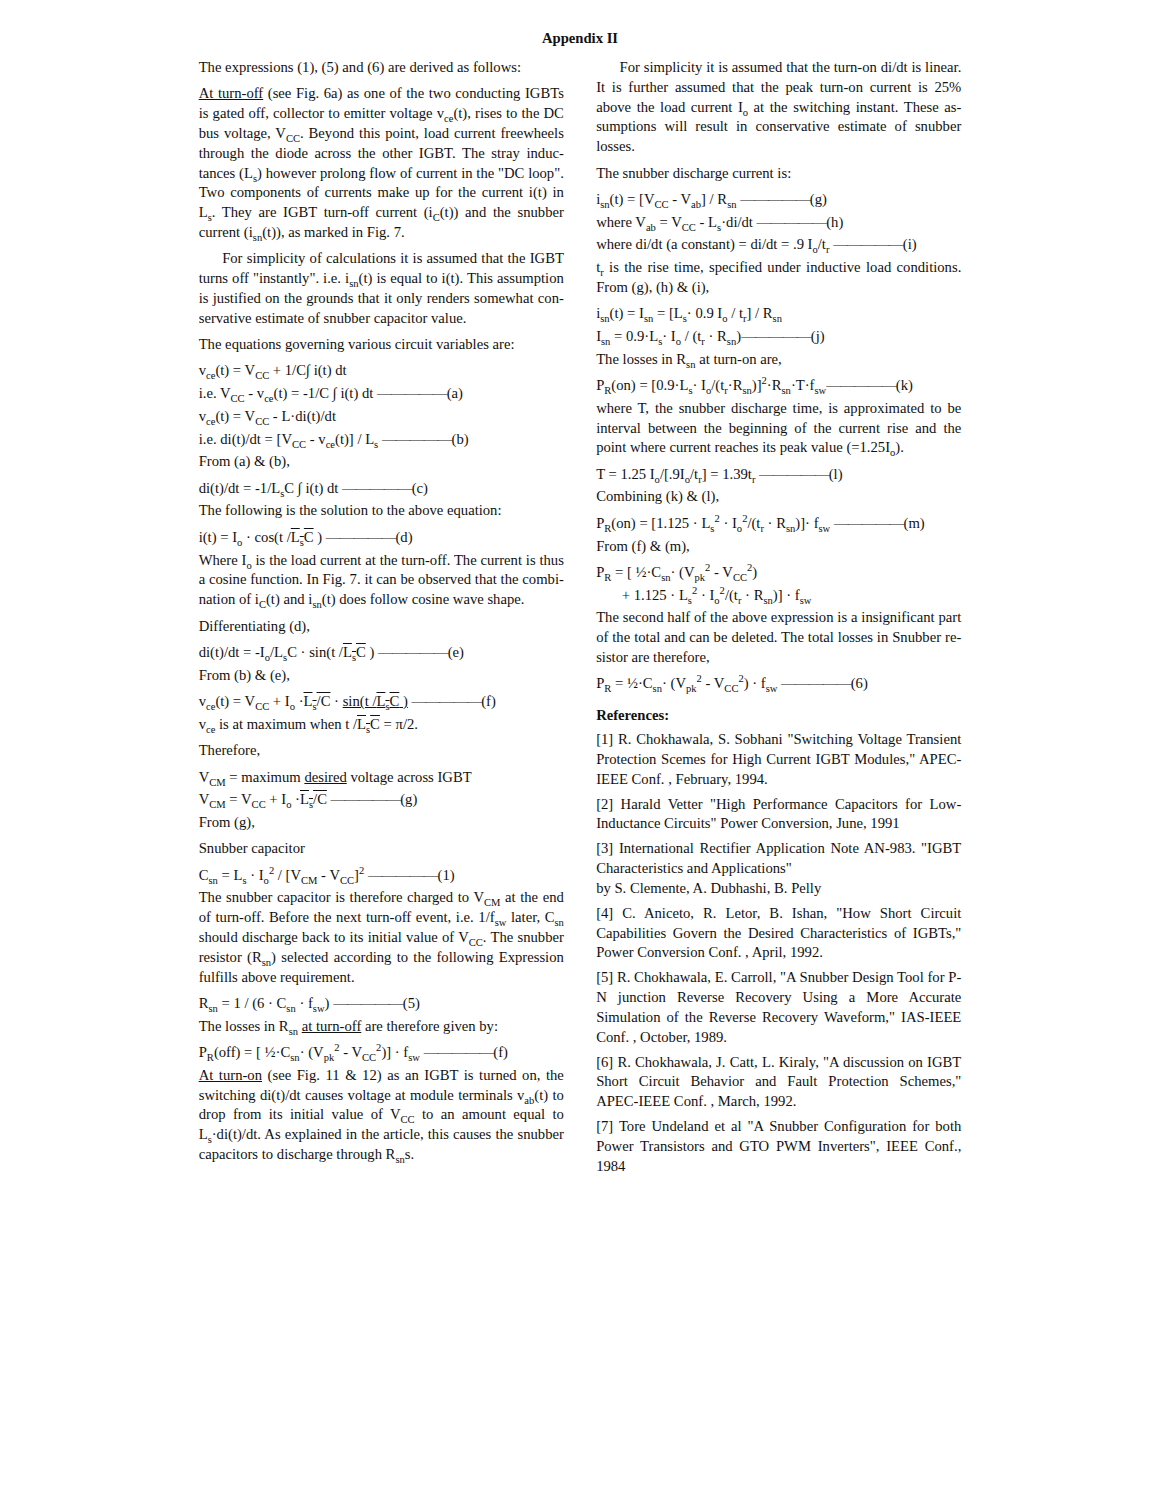Appendix II
The expressions (1), (5) and (6) are derived as follows:
At turn-off (see Fig. 6a) as one of the two conducting IGBTs is gated off, collector to emitter voltage vce(t), rises to the DC bus voltage, VCC. Beyond this point, load current freewheels through the diode across the other IGBT. The stray inductances (Ls) however prolong flow of current in the "DC loop". Two components of currents make up for the current i(t) in Ls. They are IGBT turn-off current (iC(t)) and the snubber current (isn(t)), as marked in Fig. 7.
For simplicity of calculations it is assumed that the IGBT turns off "instantly". i.e. isn(t) is equal to i(t). This assumption is justified on the grounds that it only renders somewhat conservative estimate of snubber capacitor value.
The equations governing various circuit variables are:
vce(t) = VCC + 1/C∫ i(t) dt
i.e. VCC - vce(t) = -1/C ∫ i(t) dt —————(a)
vce(t) = VCC - L·di(t)/dt
i.e. di(t)/dt = [VCC - vce(t)] / Ls —————(b)
From (a) & (b),
di(t)/dt = -1/LsC ∫ i(t) dt —————(c)
The following is the solution to the above equation:
i(t) = Io · cos(t /LsC ) —————(d)
Where Io is the load current at the turn-off. The current is thus a cosine function. In Fig. 7. it can be observed that the combination of iC(t) and isn(t) does follow cosine wave shape.
Differentiating (d),
di(t)/dt = -Io/LsC · sin(t /LsC ) —————(e)
From (b) & (e),
vce(t) = VCC + Io ·Ls/C · sin(t /LsC ) —————(f)
vce is at maximum when t /LsC = π/2.
Therefore,
VCM = maximum desired voltage across IGBT
VCM = VCC + Io ·Ls/C —————(g)
From (g),
Snubber capacitor
Csn = Ls · Io2 / [VCM - VCC]2 —————(1)
The snubber capacitor is therefore charged to VCM at the end of turn-off. Before the next turn-off event, i.e. 1/fsw later, Csn should discharge back to its initial value of VCC. The snubber resistor (Rsn) selected according to the following Expression fulfills above requirement.
Rsn = 1 / (6 · Csn · fsw) —————(5)
The losses in Rsn at turn-off are therefore given by:
PR(off) = [ ½·Csn· (Vpk2 - VCC2)] · fsw —————(f)
At turn-on (see Fig. 11 & 12) as an IGBT is turned on, the switching di(t)/dt causes voltage at module terminals vab(t) to drop from its initial value of VCC to an amount equal to Ls·di(t)/dt. As explained in the article, this causes the snubber capacitors to discharge through Rsns.
For simplicity it is assumed that the turn-on di/dt is linear. It is further assumed that the peak turn-on current is 25% above the load current Io at the switching instant. These assumptions will result in conservative estimate of snubber losses.
The snubber discharge current is:
isn(t) = [VCC - Vab] / Rsn —————(g)
where Vab = VCC - Ls·di/dt —————(h)
where di/dt (a constant) = di/dt = .9 Io/tr —————(i)
tr is the rise time, specified under inductive load conditions. From (g), (h) & (i),
isn(t) = Isn = [Ls· 0.9 Io / tr] / Rsn
Isn = 0.9·Ls· Io / (tr · Rsn)—————(j)
The losses in Rsn at turn-on are,
PR(on) = [0.9·Ls· Io/(tr·Rsn)]2·Rsn·T·fsw—————(k)
where T, the snubber discharge time, is approximated to be interval between the beginning of the current rise and the point where current reaches its peak value (=1.25Io).
T = 1.25 Io/[.9Io/tr] = 1.39tr —————(l)
Combining (k) & (l),
PR(on) = [1.125 · Ls2 · Io2/(tr · Rsn)]· fsw —————(m)
From (f) & (m),
PR = [ ½·Csn· (Vpk2 - VCC2)
+ 1.125 · Ls2 · Io2/(tr · Rsn)] · fsw
The second half of the above expression is a insignificant part of the total and can be deleted. The total losses in Snubber resistor are therefore,
PR = ½·Csn· (Vpk2 - VCC2) · fsw —————(6)
References:
[1] R. Chokhawala, S. Sobhani "Switching Voltage Transient Protection Scemes for High Current IGBT Modules," APEC-IEEE Conf. , February, 1994.
[2] Harald Vetter "High Performance Capacitors for Low-Inductance Circuits" Power Conversion, June, 1991
[3] International Rectifier Application Note AN-983. "IGBT Characteristics and Applications"
by S. Clemente, A. Dubhashi, B. Pelly
[4] C. Aniceto, R. Letor, B. Ishan, "How Short Circuit Capabilities Govern the Desired Characteristics of IGBTs," Power Conversion Conf. , April, 1992.
[5] R. Chokhawala, E. Carroll, "A Snubber Design Tool for P-N junction Reverse Recovery Using a More Accurate Simulation of the Reverse Recovery Waveform," IAS-IEEE Conf. , October, 1989.
[6] R. Chokhawala, J. Catt, L. Kiraly, "A discussion on IGBT Short Circuit Behavior and Fault Protection Schemes," APEC-IEEE Conf. , March, 1992.
[7] Tore Undeland et al "A Snubber Configuration for both Power Transistors and GTO PWM Inverters", IEEE Conf., 1984